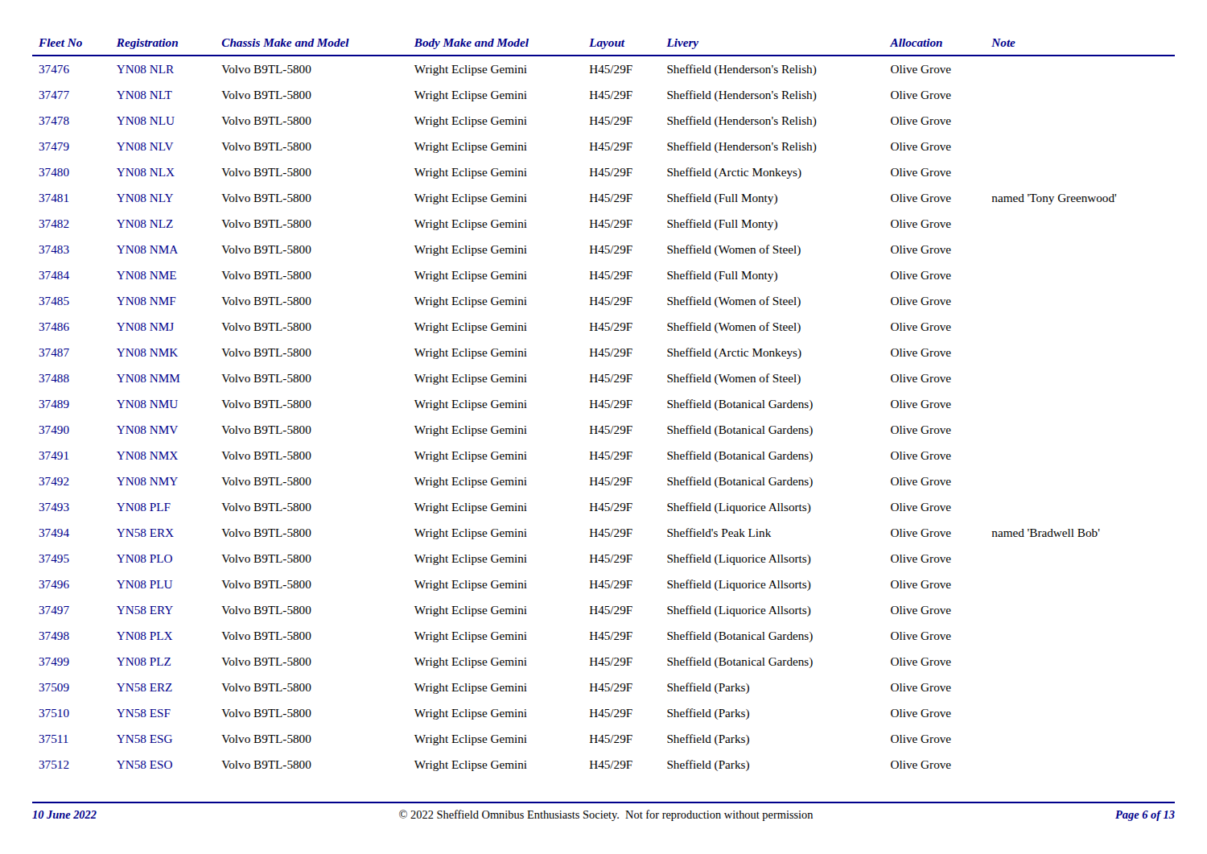| Fleet No | Registration | Chassis Make and Model | Body Make and Model | Layout | Livery | Allocation | Note |
| --- | --- | --- | --- | --- | --- | --- | --- |
| 37476 | YN08 NLR | Volvo B9TL-5800 | Wright Eclipse Gemini | H45/29F | Sheffield (Henderson's Relish) | Olive Grove | |
| 37477 | YN08 NLT | Volvo B9TL-5800 | Wright Eclipse Gemini | H45/29F | Sheffield (Henderson's Relish) | Olive Grove | |
| 37478 | YN08 NLU | Volvo B9TL-5800 | Wright Eclipse Gemini | H45/29F | Sheffield (Henderson's Relish) | Olive Grove | |
| 37479 | YN08 NLV | Volvo B9TL-5800 | Wright Eclipse Gemini | H45/29F | Sheffield (Henderson's Relish) | Olive Grove | |
| 37480 | YN08 NLX | Volvo B9TL-5800 | Wright Eclipse Gemini | H45/29F | Sheffield (Arctic Monkeys) | Olive Grove | |
| 37481 | YN08 NLY | Volvo B9TL-5800 | Wright Eclipse Gemini | H45/29F | Sheffield (Full Monty) | Olive Grove | named 'Tony Greenwood' |
| 37482 | YN08 NLZ | Volvo B9TL-5800 | Wright Eclipse Gemini | H45/29F | Sheffield (Full Monty) | Olive Grove | |
| 37483 | YN08 NMA | Volvo B9TL-5800 | Wright Eclipse Gemini | H45/29F | Sheffield (Women of Steel) | Olive Grove | |
| 37484 | YN08 NME | Volvo B9TL-5800 | Wright Eclipse Gemini | H45/29F | Sheffield (Full Monty) | Olive Grove | |
| 37485 | YN08 NMF | Volvo B9TL-5800 | Wright Eclipse Gemini | H45/29F | Sheffield (Women of Steel) | Olive Grove | |
| 37486 | YN08 NMJ | Volvo B9TL-5800 | Wright Eclipse Gemini | H45/29F | Sheffield (Women of Steel) | Olive Grove | |
| 37487 | YN08 NMK | Volvo B9TL-5800 | Wright Eclipse Gemini | H45/29F | Sheffield (Arctic Monkeys) | Olive Grove | |
| 37488 | YN08 NMM | Volvo B9TL-5800 | Wright Eclipse Gemini | H45/29F | Sheffield (Women of Steel) | Olive Grove | |
| 37489 | YN08 NMU | Volvo B9TL-5800 | Wright Eclipse Gemini | H45/29F | Sheffield (Botanical Gardens) | Olive Grove | |
| 37490 | YN08 NMV | Volvo B9TL-5800 | Wright Eclipse Gemini | H45/29F | Sheffield (Botanical Gardens) | Olive Grove | |
| 37491 | YN08 NMX | Volvo B9TL-5800 | Wright Eclipse Gemini | H45/29F | Sheffield (Botanical Gardens) | Olive Grove | |
| 37492 | YN08 NMY | Volvo B9TL-5800 | Wright Eclipse Gemini | H45/29F | Sheffield (Botanical Gardens) | Olive Grove | |
| 37493 | YN08 PLF | Volvo B9TL-5800 | Wright Eclipse Gemini | H45/29F | Sheffield (Liquorice Allsorts) | Olive Grove | |
| 37494 | YN58 ERX | Volvo B9TL-5800 | Wright Eclipse Gemini | H45/29F | Sheffield's Peak Link | Olive Grove | named 'Bradwell Bob' |
| 37495 | YN08 PLO | Volvo B9TL-5800 | Wright Eclipse Gemini | H45/29F | Sheffield (Liquorice Allsorts) | Olive Grove | |
| 37496 | YN08 PLU | Volvo B9TL-5800 | Wright Eclipse Gemini | H45/29F | Sheffield (Liquorice Allsorts) | Olive Grove | |
| 37497 | YN58 ERY | Volvo B9TL-5800 | Wright Eclipse Gemini | H45/29F | Sheffield (Liquorice Allsorts) | Olive Grove | |
| 37498 | YN08 PLX | Volvo B9TL-5800 | Wright Eclipse Gemini | H45/29F | Sheffield (Botanical Gardens) | Olive Grove | |
| 37499 | YN08 PLZ | Volvo B9TL-5800 | Wright Eclipse Gemini | H45/29F | Sheffield (Botanical Gardens) | Olive Grove | |
| 37509 | YN58 ERZ | Volvo B9TL-5800 | Wright Eclipse Gemini | H45/29F | Sheffield (Parks) | Olive Grove | |
| 37510 | YN58 ESF | Volvo B9TL-5800 | Wright Eclipse Gemini | H45/29F | Sheffield (Parks) | Olive Grove | |
| 37511 | YN58 ESG | Volvo B9TL-5800 | Wright Eclipse Gemini | H45/29F | Sheffield (Parks) | Olive Grove | |
| 37512 | YN58 ESO | Volvo B9TL-5800 | Wright Eclipse Gemini | H45/29F | Sheffield (Parks) | Olive Grove | |
10 June 2022 © 2022 Sheffield Omnibus Enthusiasts Society. Not for reproduction without permission Page 6 of 13